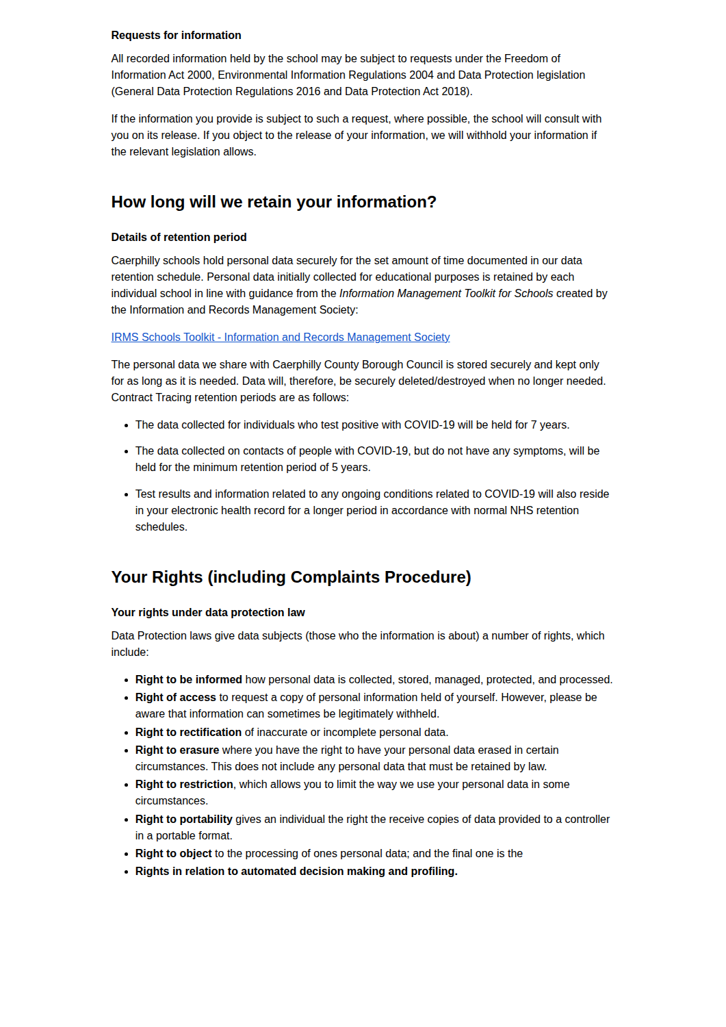Requests for information
All recorded information held by the school may be subject to requests under the Freedom of Information Act 2000, Environmental Information Regulations 2004 and Data Protection legislation (General Data Protection Regulations 2016 and Data Protection Act 2018).
If the information you provide is subject to such a request, where possible, the school will consult with you on its release. If you object to the release of your information, we will withhold your information if the relevant legislation allows.
How long will we retain your information?
Details of retention period
Caerphilly schools hold personal data securely for the set amount of time documented in our data retention schedule. Personal data initially collected for educational purposes is retained by each individual school in line with guidance from the Information Management Toolkit for Schools created by the Information and Records Management Society:
IRMS Schools Toolkit - Information and Records Management Society
The personal data we share with Caerphilly County Borough Council is stored securely and kept only for as long as it is needed. Data will, therefore, be securely deleted/destroyed when no longer needed. Contract Tracing retention periods are as follows:
The data collected for individuals who test positive with COVID-19 will be held for 7 years.
The data collected on contacts of people with COVID-19, but do not have any symptoms, will be held for the minimum retention period of 5 years.
Test results and information related to any ongoing conditions related to COVID-19 will also reside in your electronic health record for a longer period in accordance with normal NHS retention schedules.
Your Rights (including Complaints Procedure)
Your rights under data protection law
Data Protection laws give data subjects (those who the information is about) a number of rights, which include:
Right to be informed how personal data is collected, stored, managed, protected, and processed.
Right of access to request a copy of personal information held of yourself. However, please be aware that information can sometimes be legitimately withheld.
Right to rectification of inaccurate or incomplete personal data.
Right to erasure where you have the right to have your personal data erased in certain circumstances. This does not include any personal data that must be retained by law.
Right to restriction, which allows you to limit the way we use your personal data in some circumstances.
Right to portability gives an individual the right the receive copies of data provided to a controller in a portable format.
Right to object to the processing of ones personal data; and the final one is the
Rights in relation to automated decision making and profiling.